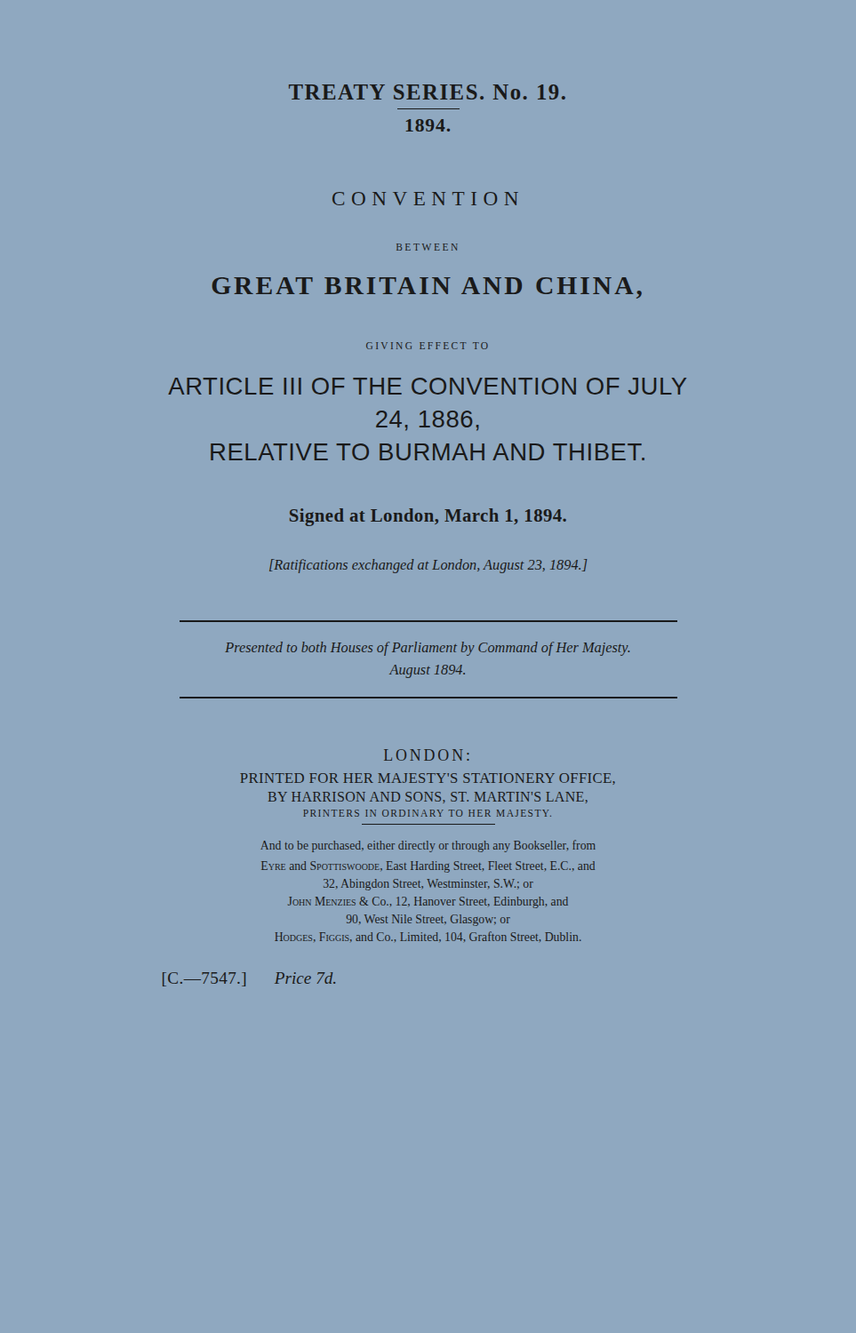TREATY SERIES. No. 19.
1894.
CONVENTION
BETWEEN
GREAT BRITAIN AND CHINA,
GIVING EFFECT TO
ARTICLE III OF THE CONVENTION OF JULY 24, 1886,
RELATIVE TO BURMAH AND THIBET.
Signed at London, March 1, 1894.
[Ratifications exchanged at London, August 23, 1894.]
Presented to both Houses of Parliament by Command of Her Majesty.
August 1894.
LONDON:
PRINTED FOR HER MAJESTY'S STATIONERY OFFICE,
BY HARRISON AND SONS, ST. MARTIN'S LANE,
PRINTERS IN ORDINARY TO HER MAJESTY.
And to be purchased, either directly or through any Bookseller, from
Eyre and Spottiswoode, East Harding Street, Fleet Street, E.C., and
32, Abingdon Street, Westminster, S.W.; or
John Menzies & Co., 12, Hanover Street, Edinburgh, and
90, West Nile Street, Glasgow; or
Hodges, Figgis, and Co., Limited, 104, Grafton Street, Dublin.
[C.—7547.] Price 7d.